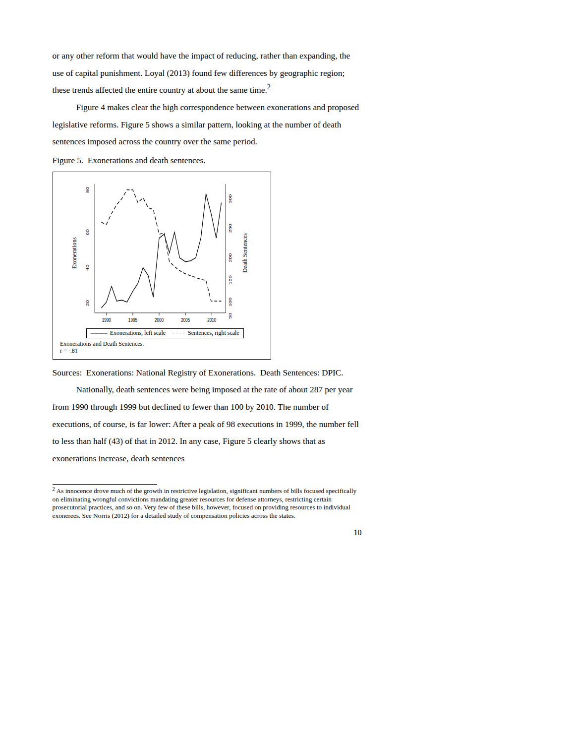or any other reform that would have the impact of reducing, rather than expanding, the use of capital punishment. Loyal (2013) found few differences by geographic region; these trends affected the entire country at about the same time.2
Figure 4 makes clear the high correspondence between exonerations and proposed legislative reforms. Figure 5 shows a similar pattern, looking at the number of death sentences imposed across the country over the same period.
Figure 5. Exonerations and death sentences.
Exonerations
Death Sentences
80 60 40 20 300 250 200 150 100 50 1990 1995 2000 2005 2010
Exonerations, left scale Sentences, right scale
Exonerations and Death Sentences.
r = -.81
Sources: Exonerations: National Registry of Exonerations. Death Sentences: DPIC.
Nationally, death sentences were being imposed at the rate of about 287 per year from 1990 through 1999 but declined to fewer than 100 by 2010. The number of executions, of course, is far lower: After a peak of 98 executions in 1999, the number fell to less than half (43) of that in 2012. In any case, Figure 5 clearly shows that as exonerations increase, death sentences
2 As innocence drove much of the growth in restrictive legislation, significant numbers of bills focused specifically on eliminating wrongful convictions mandating greater resources for defense attorneys, restricting certain prosecutorial practices, and so on. Very few of these bills, however, focused on providing resources to individual exonerees. See Norris (2012) for a detailed study of compensation policies across the states.
10